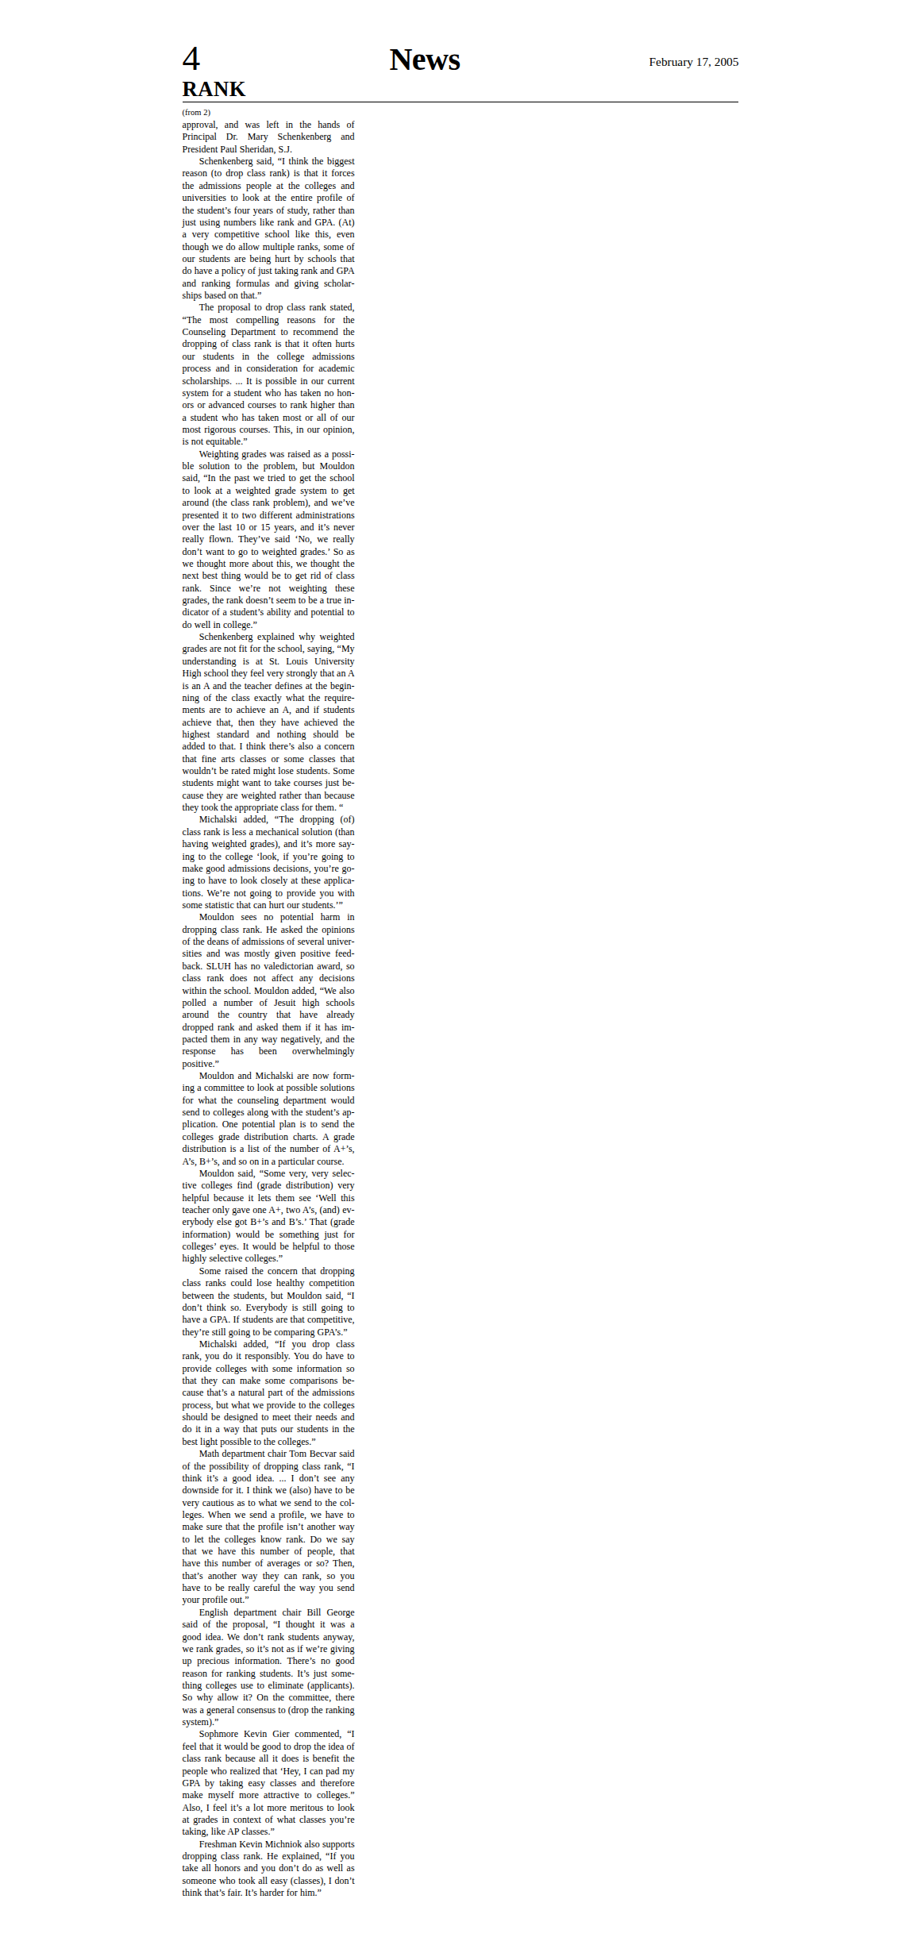4
News
February 17, 2005
RANK
(from 2)
approval, and was left in the hands of Principal Dr. Mary Schenkenberg and President Paul Sheridan, S.J.
Schenkenberg said, “I think the biggest reason (to drop class rank) is that it forces the admissions people at the colleges and universities to look at the entire profile of the student’s four years of study, rather than just using numbers like rank and GPA. (At) a very competitive school like this, even though we do allow multiple ranks, some of our students are being hurt by schools that do have a policy of just taking rank and GPA and ranking formulas and giving scholarships based on that.”
The proposal to drop class rank stated, “The most compelling reasons for the Counseling Department to recommend the dropping of class rank is that it often hurts our students in the college admissions process and in consideration for academic scholarships. ... It is possible in our current system for a student who has taken no honors or advanced courses to rank higher than a student who has taken most or all of our most rigorous courses. This, in our opinion, is not equitable.”
Weighting grades was raised as a possible solution to the problem, but Mouldon said, “In the past we tried to get the school to look at a weighted grade system to get around (the class rank problem), and we’ve presented it to two different administrations over the last 10 or 15 years, and it’s never really flown. They’ve said ‘No, we really don’t want to go to weighted grades.’ So as we thought more about this, we thought the next best thing would be to get rid of class rank. Since we’re not weighting these grades, the rank doesn’t seem to be a true indicator of a student’s ability and potential to do well in college.”
Schenkenberg explained why weighted grades are not fit for the school, saying, “My understanding is at St. Louis University High school they feel very strongly that an A is an A and the teacher defines at the beginning of the class exactly what the requirements are to achieve an A, and if students achieve that, then they have achieved the highest standard and nothing should be added to that. I think there’s also a concern that fine arts classes or some classes that wouldn’t be rated might lose students. Some students might want to take courses just because they are weighted rather than because they took the appropriate class for them. “
Michalski added, “The dropping (of) class rank is less a mechanical solution (than having weighted grades), and it’s more saying to the college ‘look, if you’re going to make good admissions decisions, you’re going to have to look closely at these applications. We’re not going to provide you with some statistic that can hurt our students.’”
Mouldon sees no potential harm in dropping class rank. He asked the opinions of the deans of admissions of several universities and was mostly given positive feedback. SLUH has no valedictorian award, so class rank does not affect any decisions within the school. Mouldon added, “We also polled a number of Jesuit high schools around the country that have already dropped rank and asked them if it has impacted them in any way negatively, and the response has been overwhelmingly positive.”
Mouldon and Michalski are now forming a committee to look at possible solutions for what the counseling department would send to colleges along with the student’s application. One potential plan is to send the colleges grade distribution charts. A grade distribution is a list of the number of A+’s, A’s, B+’s, and so on in a particular course.
Mouldon said, “Some very, very selective colleges find (grade distribution) very helpful because it lets them see ‘Well this teacher only gave one A+, two A’s, (and) everybody else got B+’s and B’s.’ That (grade information) would be something just for colleges’ eyes. It would be helpful to those highly selective colleges.”
Some raised the concern that dropping class ranks could lose healthy competition between the students, but Mouldon said, “I don’t think so. Everybody is still going to have a GPA. If students are that competitive, they’re still going to be comparing GPA’s.”
Michalski added, “If you drop class rank, you do it responsibly. You do have to provide colleges with some information so that they can make some comparisons because that’s a natural part of the admissions process, but what we provide to the colleges should be designed to meet their needs and do it in a way that puts our students in the best light possible to the colleges.”
Math department chair Tom Becvar said of the possibility of dropping class rank, “I think it’s a good idea. ... I don’t see any downside for it. I think we (also) have to be very cautious as to what we send to the colleges. When we send a profile, we have to make sure that the profile isn’t another way to let the colleges know rank. Do we say that we have this number of people, that have this number of averages or so? Then, that’s another way they can rank, so you have to be really careful the way you send your profile out.”
English department chair Bill George said of the proposal, “I thought it was a good idea. We don’t rank students anyway, we rank grades, so it’s not as if we’re giving up precious information. There’s no good reason for ranking students. It’s just something colleges use to eliminate (applicants). So why allow it? On the committee, there was a general consensus to (drop the ranking system).”
Sophmore Kevin Gier commented, “I feel that it would be good to drop the idea of class rank because all it does is benefit the people who realized that ‘Hey, I can pad my GPA by taking easy classes and therefore make myself more attractive to colleges.” Also, I feel it’s a lot more meritous to look at grades in context of what classes you’re taking, like AP classes.”
Freshman Kevin Michniok also supports dropping class rank. He explained, “If you take all honors and you don’t do as well as someone who took all easy (classes), I don’t think that’s fair. It’s harder for him.”